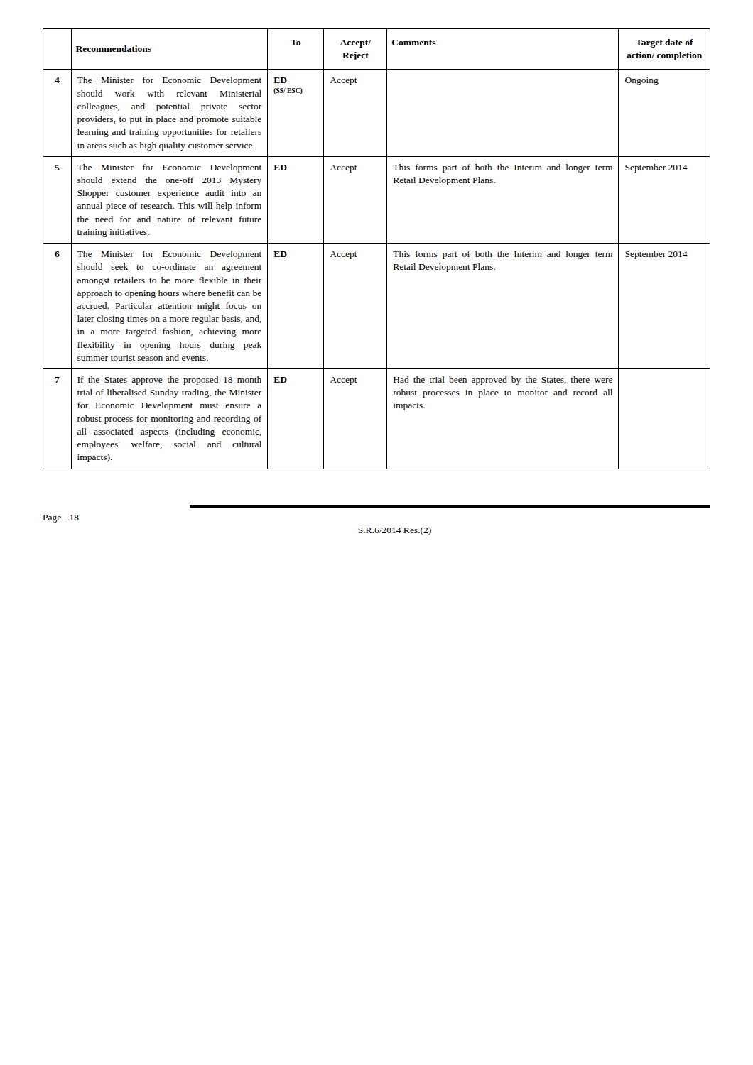| | Recommendations | To | Accept/ Reject | Comments | Target date of action/ completion |
| --- | --- | --- | --- | --- | --- |
| 4 | The Minister for Economic Development should work with relevant Ministerial colleagues, and potential private sector providers, to put in place and promote suitable learning and training opportunities for retailers in areas such as high quality customer service. | ED (SS/ ESC) | Accept | | Ongoing |
| 5 | The Minister for Economic Development should extend the one-off 2013 Mystery Shopper customer experience audit into an annual piece of research. This will help inform the need for and nature of relevant future training initiatives. | ED | Accept | This forms part of both the Interim and longer term Retail Development Plans. | September 2014 |
| 6 | The Minister for Economic Development should seek to co-ordinate an agreement amongst retailers to be more flexible in their approach to opening hours where benefit can be accrued. Particular attention might focus on later closing times on a more regular basis, and, in a more targeted fashion, achieving more flexibility in opening hours during peak summer tourist season and events. | ED | Accept | This forms part of both the Interim and longer term Retail Development Plans. | September 2014 |
| 7 | If the States approve the proposed 18 month trial of liberalised Sunday trading, the Minister for Economic Development must ensure a robust process for monitoring and recording of all associated aspects (including economic, employees' welfare, social and cultural impacts). | ED | Accept | Had the trial been approved by the States, there were robust processes in place to monitor and record all impacts. | |
Page - 18
S.R.6/2014 Res.(2)